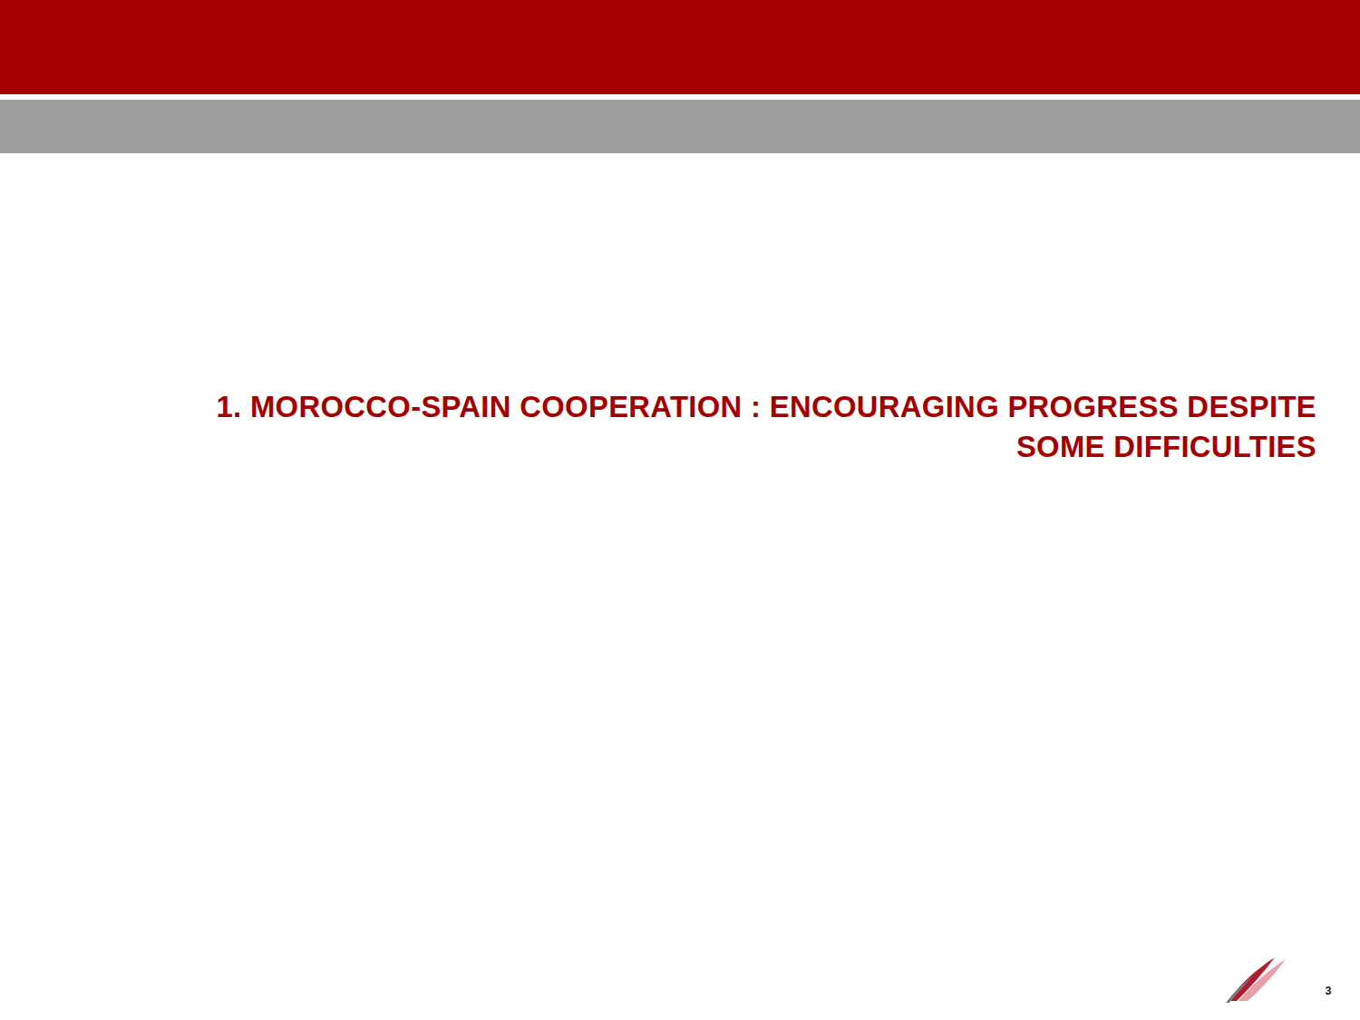1. MOROCCO-SPAIN COOPERATION : ENCOURAGING PROGRESS DESPITE SOME DIFFICULTIES
3